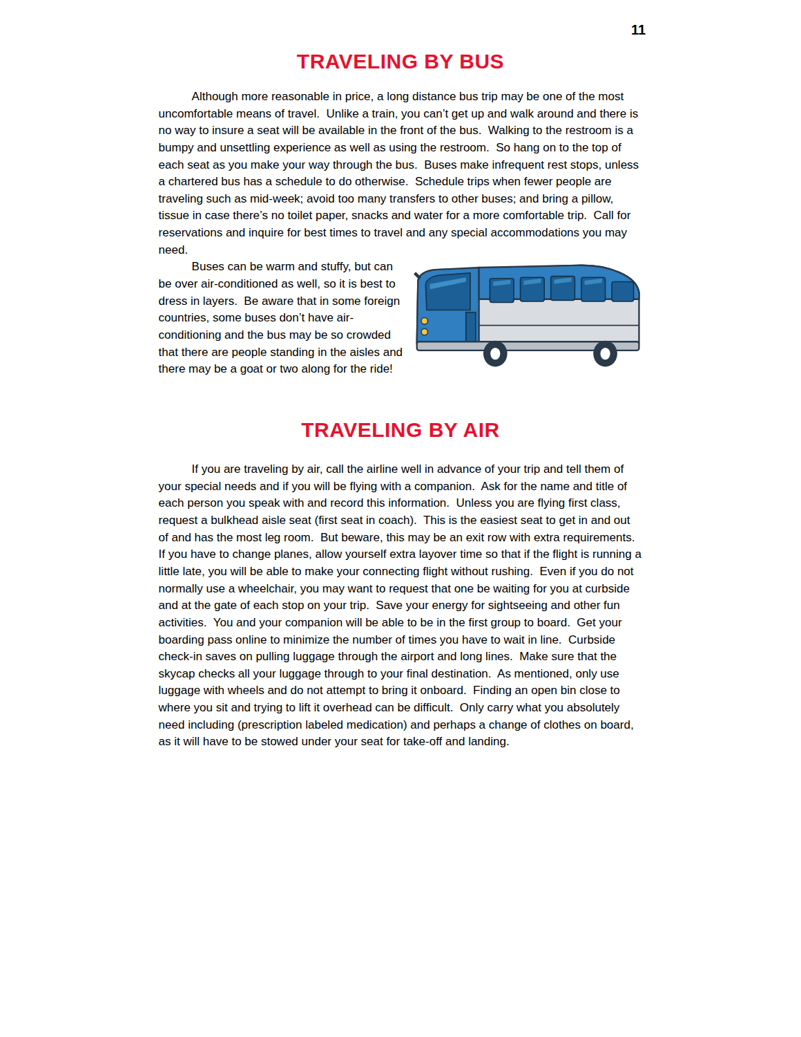11
TRAVELING BY BUS
Although more reasonable in price, a long distance bus trip may be one of the most uncomfortable means of travel. Unlike a train, you can’t get up and walk around and there is no way to insure a seat will be available in the front of the bus. Walking to the restroom is a bumpy and unsettling experience as well as using the restroom. So hang on to the top of each seat as you make your way through the bus. Buses make infrequent rest stops, unless a chartered bus has a schedule to do otherwise. Schedule trips when fewer people are traveling such as mid-week; avoid too many transfers to other buses; and bring a pillow, tissue in case there’s no toilet paper, snacks and water for a more comfortable trip. Call for reservations and inquire for best times to travel and any special accommodations you may need.
Buses can be warm and stuffy, but can be over air-conditioned as well, so it is best to dress in layers. Be aware that in some foreign countries, some buses don’t have air-conditioning and the bus may be so crowded that there are people standing in the aisles and there may be a goat or two along for the ride!
TRAVELING BY AIR
If you are traveling by air, call the airline well in advance of your trip and tell them of your special needs and if you will be flying with a companion. Ask for the name and title of each person you speak with and record this information. Unless you are flying first class, request a bulkhead aisle seat (first seat in coach). This is the easiest seat to get in and out of and has the most leg room. But beware, this may be an exit row with extra requirements. If you have to change planes, allow yourself extra layover time so that if the flight is running a little late, you will be able to make your connecting flight without rushing. Even if you do not normally use a wheelchair, you may want to request that one be waiting for you at curbside and at the gate of each stop on your trip. Save your energy for sightseeing and other fun activities. You and your companion will be able to be in the first group to board. Get your boarding pass online to minimize the number of times you have to wait in line. Curbside check-in saves on pulling luggage through the airport and long lines. Make sure that the skycap checks all your luggage through to your final destination. As mentioned, only use luggage with wheels and do not attempt to bring it onboard. Finding an open bin close to where you sit and trying to lift it overhead can be difficult. Only carry what you absolutely need including (prescription labeled medication) and perhaps a change of clothes on board, as it will have to be stowed under your seat for take-off and landing.